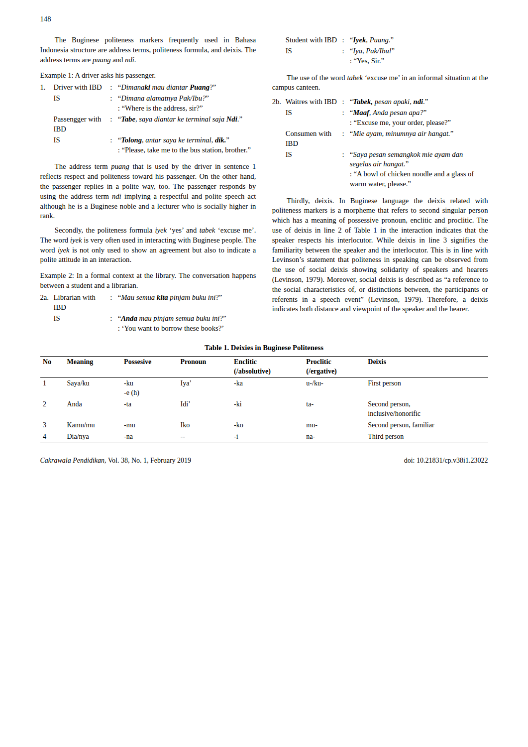148
The Buginese politeness markers frequently used in Bahasa Indonesia structure are address terms, politeness formula, and deixis. The address terms are puang and ndi.
Example 1: A driver asks his passenger.
| 1. | Driver with IBD | : | “ Dimana ki mau diantar Puang ?” |
| | IS | : | “ Dimana alamatnya Pak/Ibu? ” : “Where is the address, sir?” |
| | Passengger with IBD | : | “ Tabe , saya diantar ke terminal saja Ndi .” |
| | IS | : | “ Tolong , antar saya ke terminal, dik. ” : “Please, take me to the bus station, brother.” |
The address term puang that is used by the driver in sentence 1 reflects respect and politeness toward his passenger. On the other hand, the passenger replies in a polite way, too. The passenger responds by using the address term ndi implying a respectful and polite speech act although he is a Buginese noble and a lecturer who is socially higher in rank.
Secondly, the politeness formula iyek ‘yes’ and tabek ‘excuse me’. The word iyek is very often used in interacting with Buginese people. The word iyek is not only used to show an agreement but also to indicate a polite attitude in an interaction.
Example 2: In a formal context at the library. The conversation happens between a student and a librarian.
| 2a. | Librarian with IBD | : | “ Mau semua kita pinjam buku ini ?” |
| | IS | : | “ Anda mau pinjam semua buku ini ?” : ‘You want to borrow these books?’ |
| | Student with IBD | : | “ Iyek , Puang. ” |
| | IS | : | “ Iya, Pak/Ibu! ” : “Yes, Sir.” |
The use of the word tabek ‘excuse me’ in an informal situation at the campus canteen.
| 2b. | Waitres with IBD | : | “ Tabek, pesan apaki, ndi .” |
| | IS | : | “ Maaf , Anda pesan apa? ” : “Excuse me, your order, please?” |
| | Consumen with IBD | : | “ Mie ayam, minumnya air hangat. ” |
| | IS | : | “ Saya pesan semangkok mie ayam dan segelas air hangat. ” : “A bowl of chicken noodle and a glass of warm water, please.” |
Thirdly, deixis. In Buginese language the deixis related with politeness markers is a morpheme that refers to second singular person which has a meaning of possessive pronoun, enclitic and proclitic. The use of deixis in line 2 of Table 1 in the interaction indicates that the speaker respects his interlocutor. While deixis in line 3 signifies the familiarity between the speaker and the interlocutor. This is in line with Levinson’s statement that politeness in speaking can be observed from the use of social deixis showing solidarity of speakers and hearers (Levinson, 1979). Moreover, social deixis is described as “a reference to the social characteristics of, or distinctions between, the participants or referents in a speech event” (Levinson, 1979). Therefore, a deixis indicates both distance and viewpoint of the speaker and the hearer.
Table 1. Deixies in Buginese Politeness
| No | Meaning | Possesive | Pronoun | Enclitic (/absolutive) | Proclitic (/ergative) | Deixis |
| --- | --- | --- | --- | --- | --- | --- |
| 1 | Saya/ku | -ku -e (h) | Iya’ | -ka | u-/ku- | First person |
| 2 | Anda | -ta | Idi’ | -ki | ta- | Second person, inclusive/honorific |
| 3 | Kamu/mu | -mu | Iko | -ko | mu- | Second person, familiar |
| 4 | Dia/nya | -na | -- | -i | na- | Third person |
Cakrawala Pendidikan, Vol. 38, No. 1, February 2019
doi: 10.21831/cp.v38i1.23022